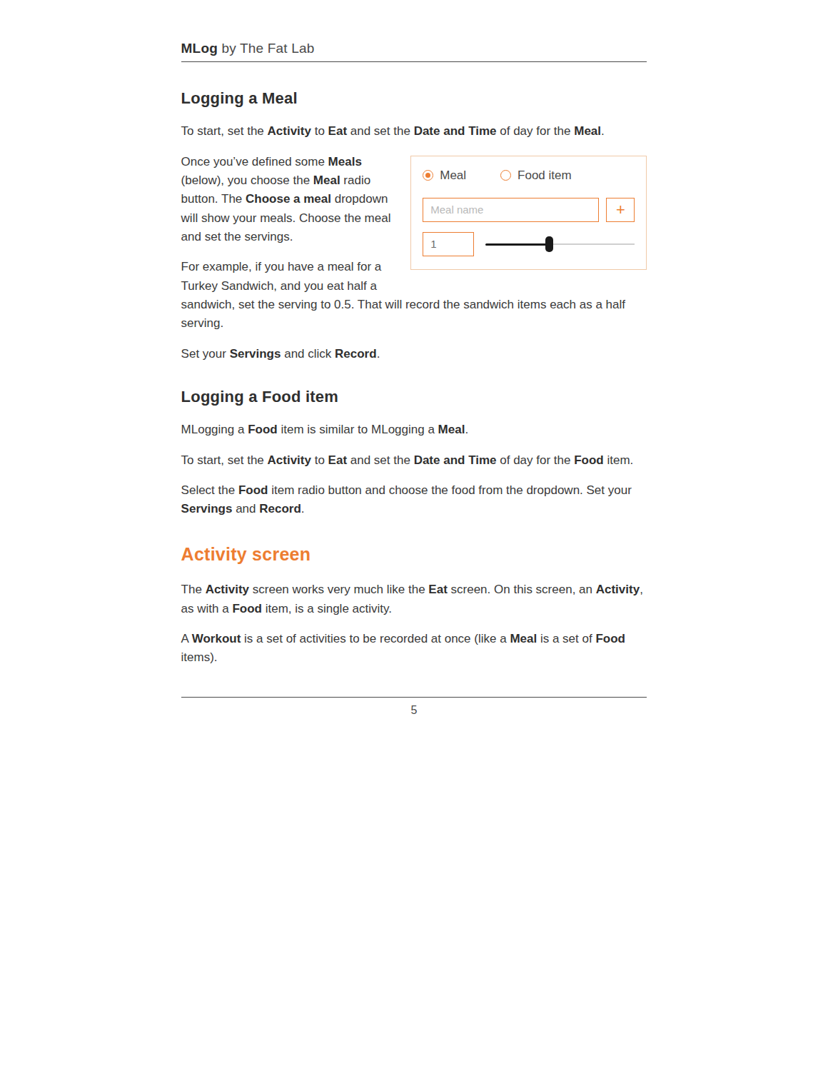MLog by The Fat Lab
Logging a Meal
To start, set the Activity to Eat and set the Date and Time of day for the Meal.
Meal Food item
Meal name
+
1
Once you’ve defined some Meals (below), you choose the Meal radio button. The Choose a meal dropdown will show your meals. Choose the meal and set the servings.
For example, if you have a meal for a Turkey Sandwich, and you eat half a sandwich, set the serving to 0.5. That will record the sandwich items each as a half serving.
Set your Servings and click Record.
Logging a Food item
MLogging a Food item is similar to MLogging a Meal.
To start, set the Activity to Eat and set the Date and Time of day for the Food item.
Select the Food item radio button and choose the food from the dropdown. Set your Servings and Record.
Activity screen
The Activity screen works very much like the Eat screen. On this screen, an Activity, as with a Food item, is a single activity.
A Workout is a set of activities to be recorded at once (like a Meal is a set of Food items).
5